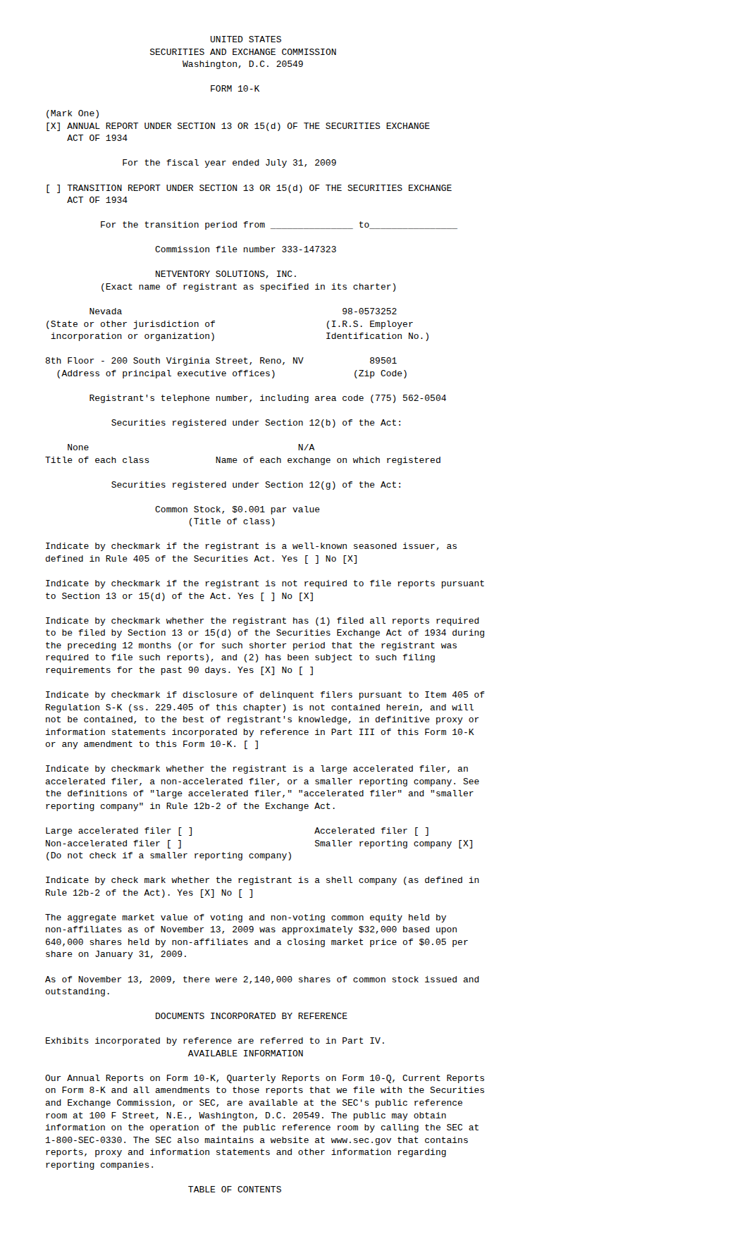UNITED STATES
                   SECURITIES AND EXCHANGE COMMISSION
                         Washington, D.C. 20549

                              FORM 10-K

(Mark One)
[X] ANNUAL REPORT UNDER SECTION 13 OR 15(d) OF THE SECURITIES EXCHANGE
    ACT OF 1934

              For the fiscal year ended July 31, 2009

[ ] TRANSITION REPORT UNDER SECTION 13 OR 15(d) OF THE SECURITIES EXCHANGE
    ACT OF 1934

          For the transition period from _______________ to________________

                    Commission file number 333-147323

                    NETVENTORY SOLUTIONS, INC.
          (Exact name of registrant as specified in its charter)

        Nevada                                        98-0573252
(State or other jurisdiction of                    (I.R.S. Employer
 incorporation or organization)                    Identification No.)

8th Floor - 200 South Virginia Street, Reno, NV            89501
  (Address of principal executive offices)              (Zip Code)

        Registrant's telephone number, including area code (775) 562-0504

            Securities registered under Section 12(b) of the Act:

    None                                      N/A
Title of each class            Name of each exchange on which registered

            Securities registered under Section 12(g) of the Act:

                    Common Stock, $0.001 par value
                          (Title of class)

Indicate by checkmark if the registrant is a well-known seasoned issuer, as
defined in Rule 405 of the Securities Act. Yes [ ] No [X]

Indicate by checkmark if the registrant is not required to file reports pursuant
to Section 13 or 15(d) of the Act. Yes [ ] No [X]

Indicate by checkmark whether the registrant has (1) filed all reports required
to be filed by Section 13 or 15(d) of the Securities Exchange Act of 1934 during
the preceding 12 months (or for such shorter period that the registrant was
required to file such reports), and (2) has been subject to such filing
requirements for the past 90 days. Yes [X] No [ ]

Indicate by checkmark if disclosure of delinquent filers pursuant to Item 405 of
Regulation S-K (ss. 229.405 of this chapter) is not contained herein, and will
not be contained, to the best of registrant's knowledge, in definitive proxy or
information statements incorporated by reference in Part III of this Form 10-K
or any amendment to this Form 10-K. [ ]

Indicate by checkmark whether the registrant is a large accelerated filer, an
accelerated filer, a non-accelerated filer, or a smaller reporting company. See
the definitions of "large accelerated filer," "accelerated filer" and "smaller
reporting company" in Rule 12b-2 of the Exchange Act.

Large accelerated filer [ ]                      Accelerated filer [ ]
Non-accelerated filer [ ]                        Smaller reporting company [X]
(Do not check if a smaller reporting company)

Indicate by check mark whether the registrant is a shell company (as defined in
Rule 12b-2 of the Act). Yes [X] No [ ]

The aggregate market value of voting and non-voting common equity held by
non-affiliates as of November 13, 2009 was approximately $32,000 based upon
640,000 shares held by non-affiliates and a closing market price of $0.05 per
share on January 31, 2009.

As of November 13, 2009, there were 2,140,000 shares of common stock issued and
outstanding.

                    DOCUMENTS INCORPORATED BY REFERENCE

Exhibits incorporated by reference are referred to in Part IV.
                          AVAILABLE INFORMATION

Our Annual Reports on Form 10-K, Quarterly Reports on Form 10-Q, Current Reports
on Form 8-K and all amendments to those reports that we file with the Securities
and Exchange Commission, or SEC, are available at the SEC's public reference
room at 100 F Street, N.E., Washington, D.C. 20549. The public may obtain
information on the operation of the public reference room by calling the SEC at
1-800-SEC-0330. The SEC also maintains a website at www.sec.gov that contains
reports, proxy and information statements and other information regarding
reporting companies.

                          TABLE OF CONTENTS